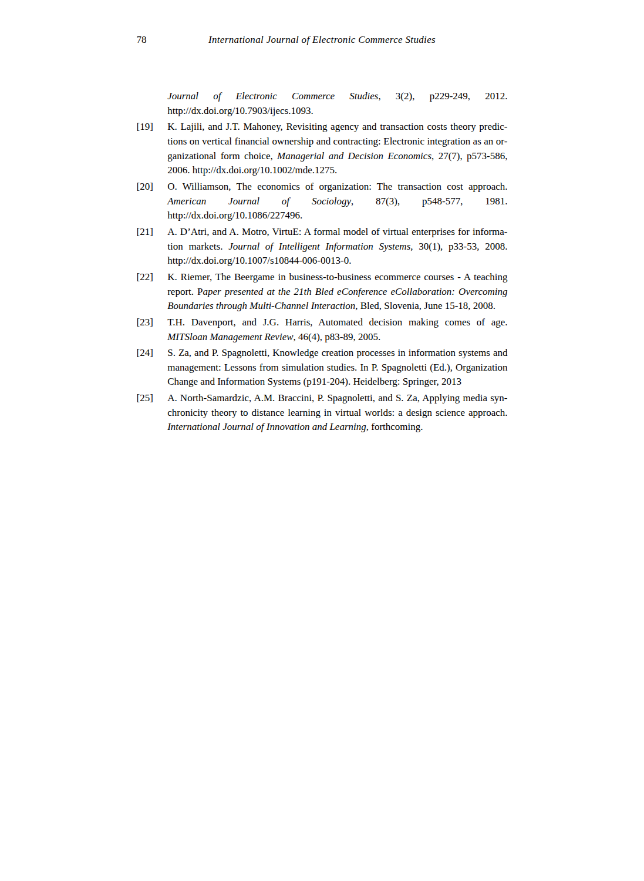78 International Journal of Electronic Commerce Studies
Journal of Electronic Commerce Studies, 3(2), p229-249, 2012. http://dx.doi.org/10.7903/ijecs.1093.
[19] K. Lajili, and J.T. Mahoney, Revisiting agency and transaction costs theory predictions on vertical financial ownership and contracting: Electronic integration as an organizational form choice, Managerial and Decision Economics, 27(7), p573-586, 2006. http://dx.doi.org/10.1002/mde.1275.
[20] O. Williamson, The economics of organization: The transaction cost approach. American Journal of Sociology, 87(3), p548-577, 1981. http://dx.doi.org/10.1086/227496.
[21] A. D’Atri, and A. Motro, VirtuE: A formal model of virtual enterprises for information markets. Journal of Intelligent Information Systems, 30(1), p33-53, 2008. http://dx.doi.org/10.1007/s10844-006-0013-0.
[22] K. Riemer, The Beergame in business-to-business ecommerce courses - A teaching report. Paper presented at the 21th Bled eConference eCollaboration: Overcoming Boundaries through Multi-Channel Interaction, Bled, Slovenia, June 15-18, 2008.
[23] T.H. Davenport, and J.G. Harris, Automated decision making comes of age. MITSloan Management Review, 46(4), p83-89, 2005.
[24] S. Za, and P. Spagnoletti, Knowledge creation processes in information systems and management: Lessons from simulation studies. In P. Spagnoletti (Ed.), Organization Change and Information Systems (p191-204). Heidelberg: Springer, 2013
[25] A. North-Samardzic, A.M. Braccini, P. Spagnoletti, and S. Za, Applying media synchronicity theory to distance learning in virtual worlds: a design science approach. International Journal of Innovation and Learning, forthcoming.